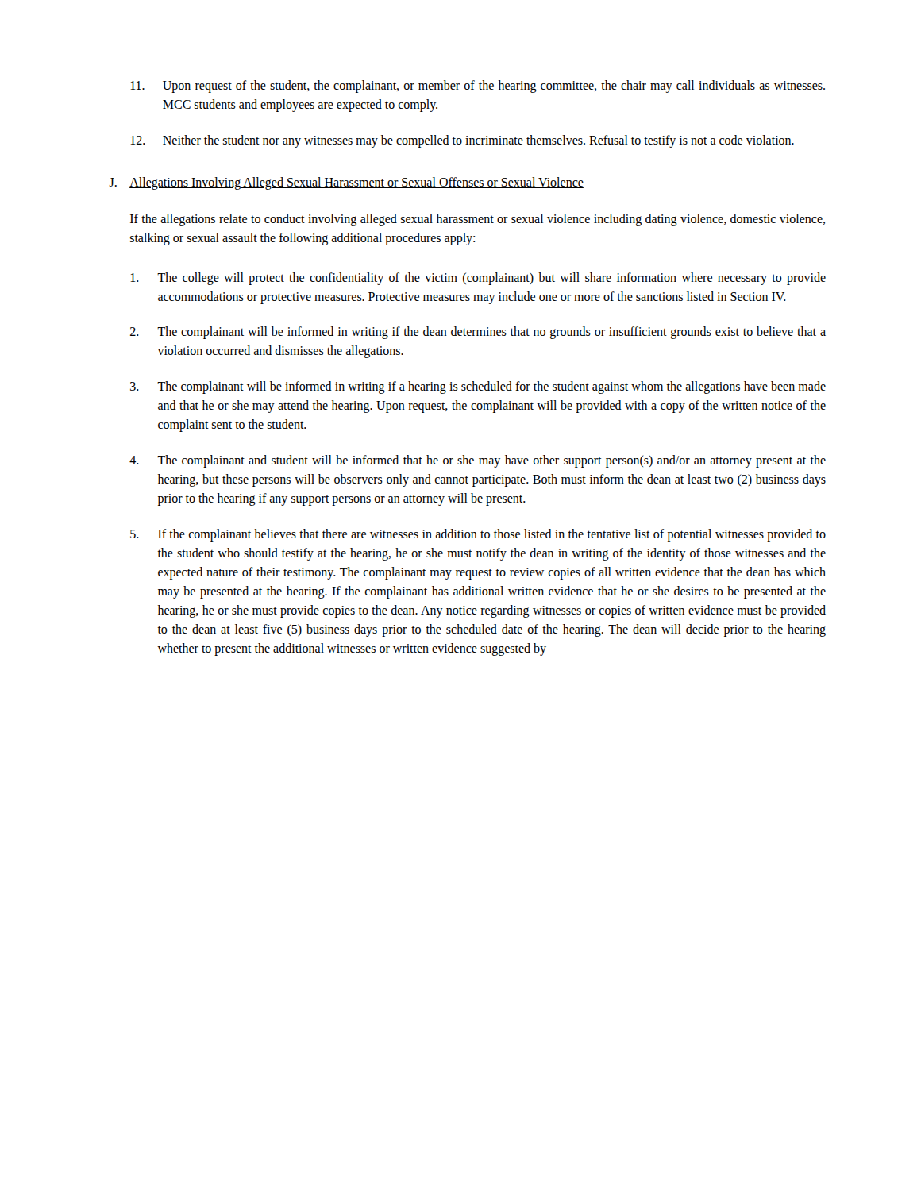Upon request of the student, the complainant, or member of the hearing committee, the chair may call individuals as witnesses. MCC students and employees are expected to comply.
Neither the student nor any witnesses may be compelled to incriminate themselves. Refusal to testify is not a code violation.
J. Allegations Involving Alleged Sexual Harassment or Sexual Offenses or Sexual Violence
If the allegations relate to conduct involving alleged sexual harassment or sexual violence including dating violence, domestic violence, stalking or sexual assault the following additional procedures apply:
The college will protect the confidentiality of the victim (complainant) but will share information where necessary to provide accommodations or protective measures. Protective measures may include one or more of the sanctions listed in Section IV.
The complainant will be informed in writing if the dean determines that no grounds or insufficient grounds exist to believe that a violation occurred and dismisses the allegations.
The complainant will be informed in writing if a hearing is scheduled for the student against whom the allegations have been made and that he or she may attend the hearing. Upon request, the complainant will be provided with a copy of the written notice of the complaint sent to the student.
The complainant and student will be informed that he or she may have other support person(s) and/or an attorney present at the hearing, but these persons will be observers only and cannot participate. Both must inform the dean at least two (2) business days prior to the hearing if any support persons or an attorney will be present.
If the complainant believes that there are witnesses in addition to those listed in the tentative list of potential witnesses provided to the student who should testify at the hearing, he or she must notify the dean in writing of the identity of those witnesses and the expected nature of their testimony. The complainant may request to review copies of all written evidence that the dean has which may be presented at the hearing. If the complainant has additional written evidence that he or she desires to be presented at the hearing, he or she must provide copies to the dean. Any notice regarding witnesses or copies of written evidence must be provided to the dean at least five (5) business days prior to the scheduled date of the hearing. The dean will decide prior to the hearing whether to present the additional witnesses or written evidence suggested by